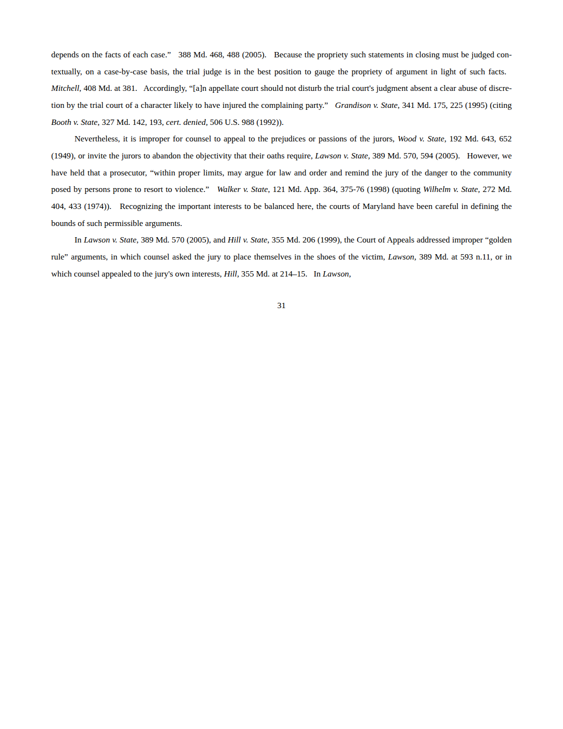depends on the facts of each case.” 388 Md. 468, 488 (2005). Because the propriety such statements in closing must be judged contextually, on a case-by-case basis, the trial judge is in the best position to gauge the propriety of argument in light of such facts. Mitchell, 408 Md. at 381. Accordingly, “[a]n appellate court should not disturb the trial court's judgment absent a clear abuse of discretion by the trial court of a character likely to have injured the complaining party.” Grandison v. State, 341 Md. 175, 225 (1995) (citing Booth v. State, 327 Md. 142, 193, cert. denied, 506 U.S. 988 (1992)).
Nevertheless, it is improper for counsel to appeal to the prejudices or passions of the jurors, Wood v. State, 192 Md. 643, 652 (1949), or invite the jurors to abandon the objectivity that their oaths require, Lawson v. State, 389 Md. 570, 594 (2005). However, we have held that a prosecutor, “within proper limits, may argue for law and order and remind the jury of the danger to the community posed by persons prone to resort to violence.” Walker v. State, 121 Md. App. 364, 375-76 (1998) (quoting Wilhelm v. State, 272 Md. 404, 433 (1974)). Recognizing the important interests to be balanced here, the courts of Maryland have been careful in defining the bounds of such permissible arguments.
In Lawson v. State, 389 Md. 570 (2005), and Hill v. State, 355 Md. 206 (1999), the Court of Appeals addressed improper “golden rule” arguments, in which counsel asked the jury to place themselves in the shoes of the victim, Lawson, 389 Md. at 593 n.11, or in which counsel appealed to the jury's own interests, Hill, 355 Md. at 214–15. In Lawson,
31